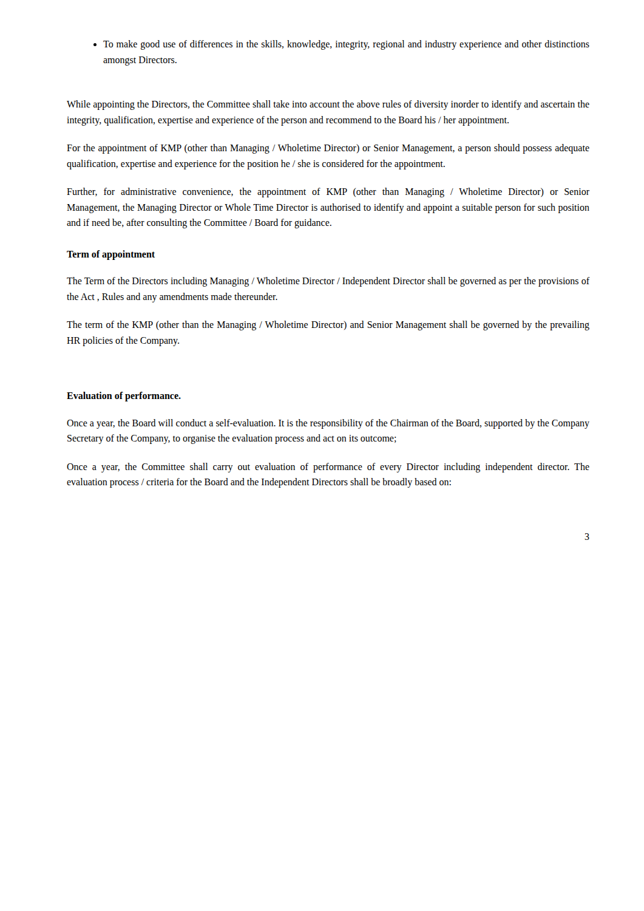To make good use of differences in the skills, knowledge, integrity, regional and industry experience and other distinctions amongst Directors.
While appointing the Directors, the Committee shall take into account the above rules of diversity inorder to identify and ascertain the integrity, qualification, expertise and experience of the person and recommend to the Board his / her appointment.
For the appointment of KMP (other than Managing / Wholetime Director) or Senior Management, a person should possess adequate qualification, expertise and experience for the position he / she is considered for the appointment.
Further, for administrative convenience, the appointment of KMP (other than Managing / Wholetime Director) or Senior Management, the Managing Director or Whole Time Director is authorised to identify and appoint a suitable person for such position and if need be, after consulting the Committee / Board for guidance.
Term of appointment
The Term of the Directors including Managing / Wholetime Director / Independent Director shall be governed as per the provisions of the Act , Rules and any amendments made thereunder.
The term of the KMP (other than the Managing / Wholetime Director) and Senior Management shall be governed by the prevailing HR policies of the Company.
Evaluation of performance.
Once a year, the Board will conduct a self-evaluation. It is the responsibility of the Chairman of the Board, supported by the Company Secretary of the Company, to organise the evaluation process and act on its outcome;
Once a year, the Committee shall carry out evaluation of performance of every Director including independent director. The evaluation process / criteria for the Board and the Independent Directors shall be broadly based on:
3